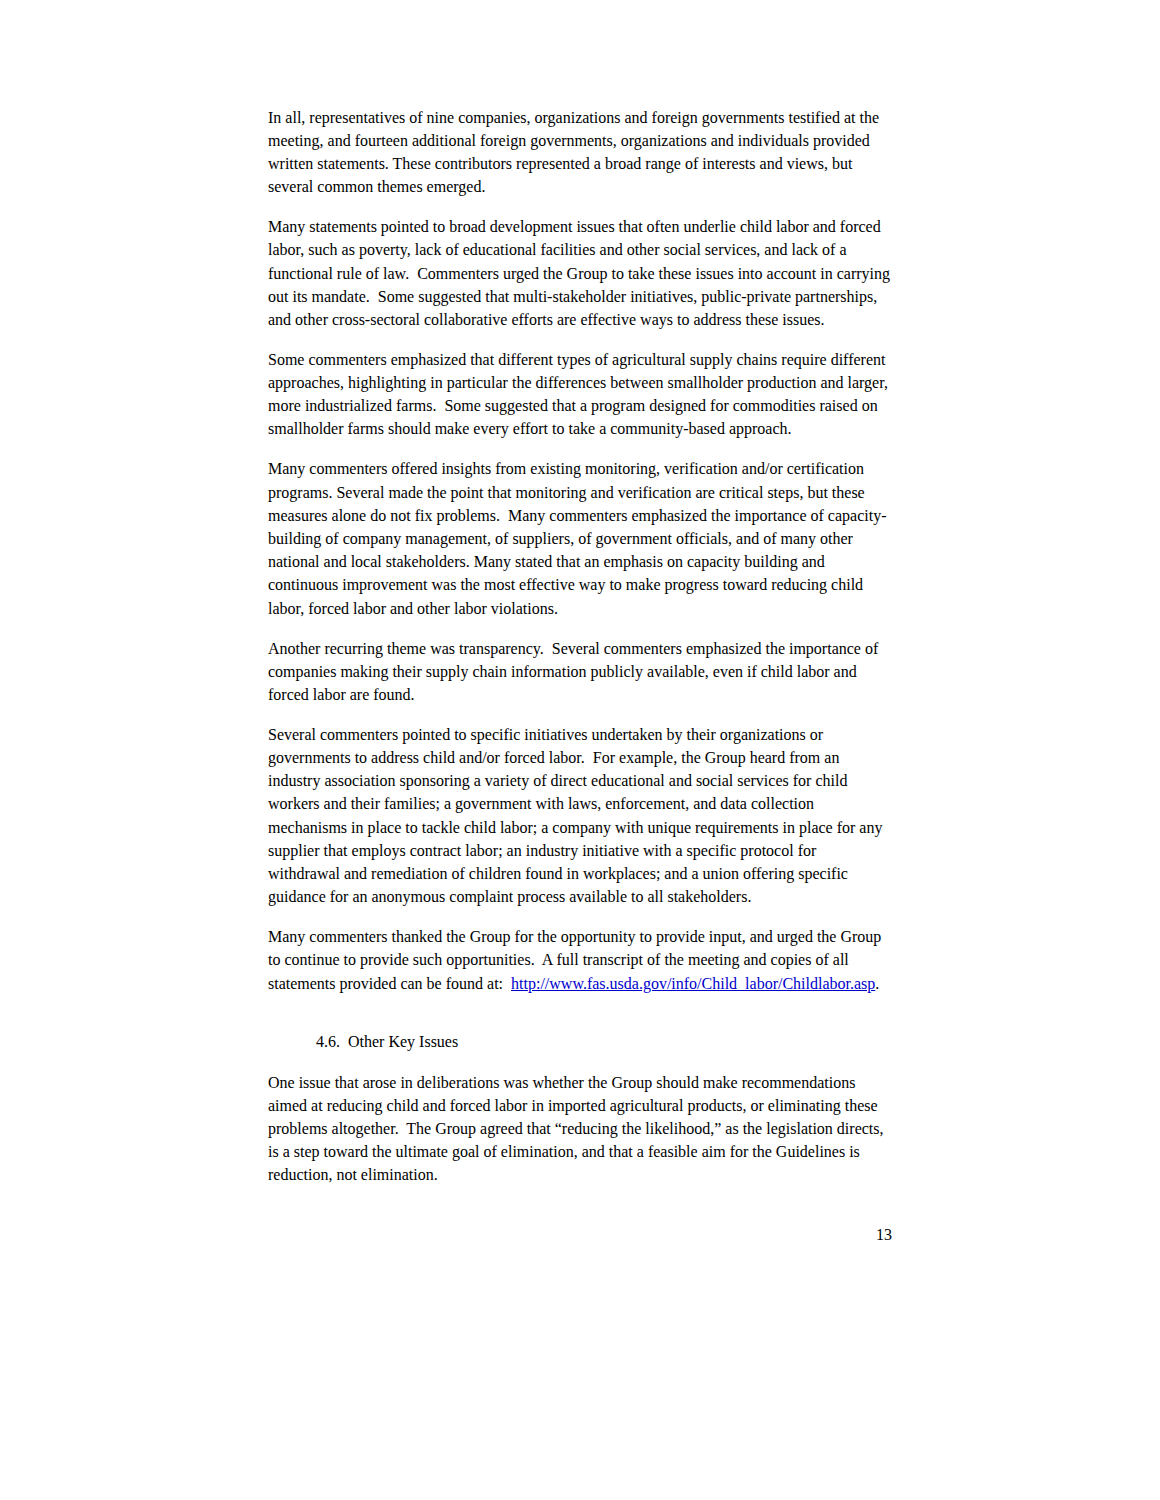In all, representatives of nine companies, organizations and foreign governments testified at the meeting, and fourteen additional foreign governments, organizations and individuals provided written statements. These contributors represented a broad range of interests and views, but several common themes emerged.
Many statements pointed to broad development issues that often underlie child labor and forced labor, such as poverty, lack of educational facilities and other social services, and lack of a functional rule of law. Commenters urged the Group to take these issues into account in carrying out its mandate. Some suggested that multi-stakeholder initiatives, public-private partnerships, and other cross-sectoral collaborative efforts are effective ways to address these issues.
Some commenters emphasized that different types of agricultural supply chains require different approaches, highlighting in particular the differences between smallholder production and larger, more industrialized farms. Some suggested that a program designed for commodities raised on smallholder farms should make every effort to take a community-based approach.
Many commenters offered insights from existing monitoring, verification and/or certification programs. Several made the point that monitoring and verification are critical steps, but these measures alone do not fix problems. Many commenters emphasized the importance of capacity-building of company management, of suppliers, of government officials, and of many other national and local stakeholders. Many stated that an emphasis on capacity building and continuous improvement was the most effective way to make progress toward reducing child labor, forced labor and other labor violations.
Another recurring theme was transparency. Several commenters emphasized the importance of companies making their supply chain information publicly available, even if child labor and forced labor are found.
Several commenters pointed to specific initiatives undertaken by their organizations or governments to address child and/or forced labor. For example, the Group heard from an industry association sponsoring a variety of direct educational and social services for child workers and their families; a government with laws, enforcement, and data collection mechanisms in place to tackle child labor; a company with unique requirements in place for any supplier that employs contract labor; an industry initiative with a specific protocol for withdrawal and remediation of children found in workplaces; and a union offering specific guidance for an anonymous complaint process available to all stakeholders.
Many commenters thanked the Group for the opportunity to provide input, and urged the Group to continue to provide such opportunities. A full transcript of the meeting and copies of all statements provided can be found at: http://www.fas.usda.gov/info/Child_labor/Childlabor.asp.
4.6. Other Key Issues
One issue that arose in deliberations was whether the Group should make recommendations aimed at reducing child and forced labor in imported agricultural products, or eliminating these problems altogether. The Group agreed that “reducing the likelihood,” as the legislation directs, is a step toward the ultimate goal of elimination, and that a feasible aim for the Guidelines is reduction, not elimination.
13